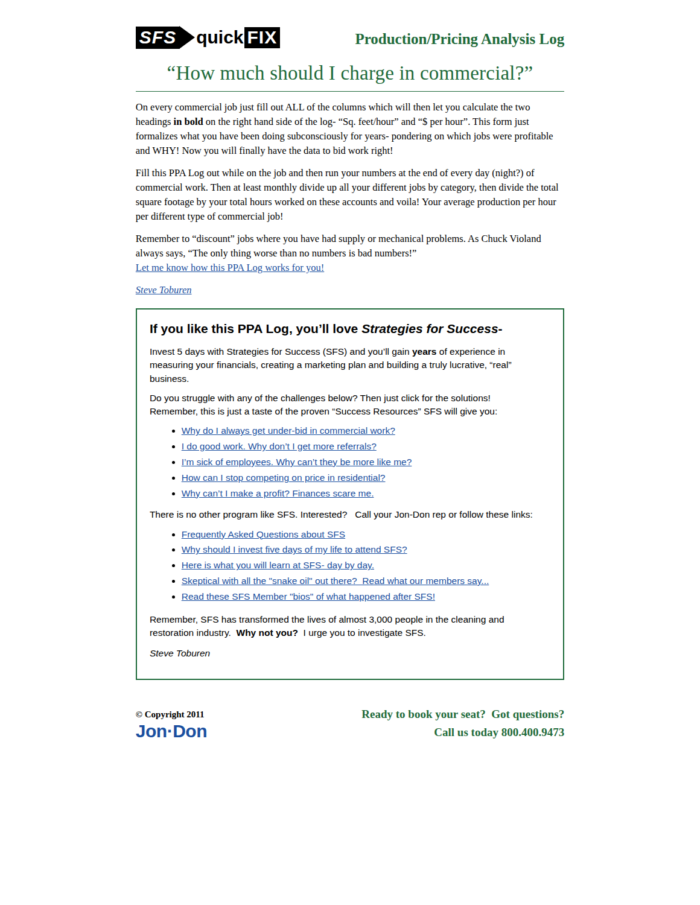SFS quick FIX
Production/Pricing Analysis Log
“How much should I charge in commercial?”
On every commercial job just fill out ALL of the columns which will then let you calculate the two headings in bold on the right hand side of the log- “Sq. feet/hour” and “$ per hour”. This form just formalizes what you have been doing subconsciously for years- pondering on which jobs were profitable and WHY! Now you will finally have the data to bid work right!
Fill this PPA Log out while on the job and then run your numbers at the end of every day (night?) of commercial work. Then at least monthly divide up all your different jobs by category, then divide the total square footage by your total hours worked on these accounts and voila! Your average production per hour per different type of commercial job!
Remember to “discount” jobs where you have had supply or mechanical problems. As Chuck Violand always says, “The only thing worse than no numbers is bad numbers!”
Let me know how this PPA Log works for you!
Steve Toburen
If you like this PPA Log, you’ll love Strategies for Success-
Invest 5 days with Strategies for Success (SFS) and you’ll gain years of experience in measuring your financials, creating a marketing plan and building a truly lucrative, “real” business.
Do you struggle with any of the challenges below? Then just click for the solutions!
Remember, this is just a taste of the proven “Success Resources” SFS will give you:
Why do I always get under-bid in commercial work?
I do good work. Why don’t I get more referrals?
I’m sick of employees. Why can’t they be more like me?
How can I stop competing on price in residential?
Why can’t I make a profit? Finances scare me.
There is no other program like SFS. Interested? Call your Jon-Don rep or follow these links:
Frequently Asked Questions about SFS
Why should I invest five days of my life to attend SFS?
Here is what you will learn at SFS- day by day.
Skeptical with all the "snake oil" out there? Read what our members say...
Read these SFS Member "bios" of what happened after SFS!
Remember, SFS has transformed the lives of almost 3,000 people in the cleaning and restoration industry. Why not you? I urge you to investigate SFS.
Steve Toburen
© Copyright 2011
Jon·Don
Ready to book your seat? Got questions?
Call us today 800.400.9473